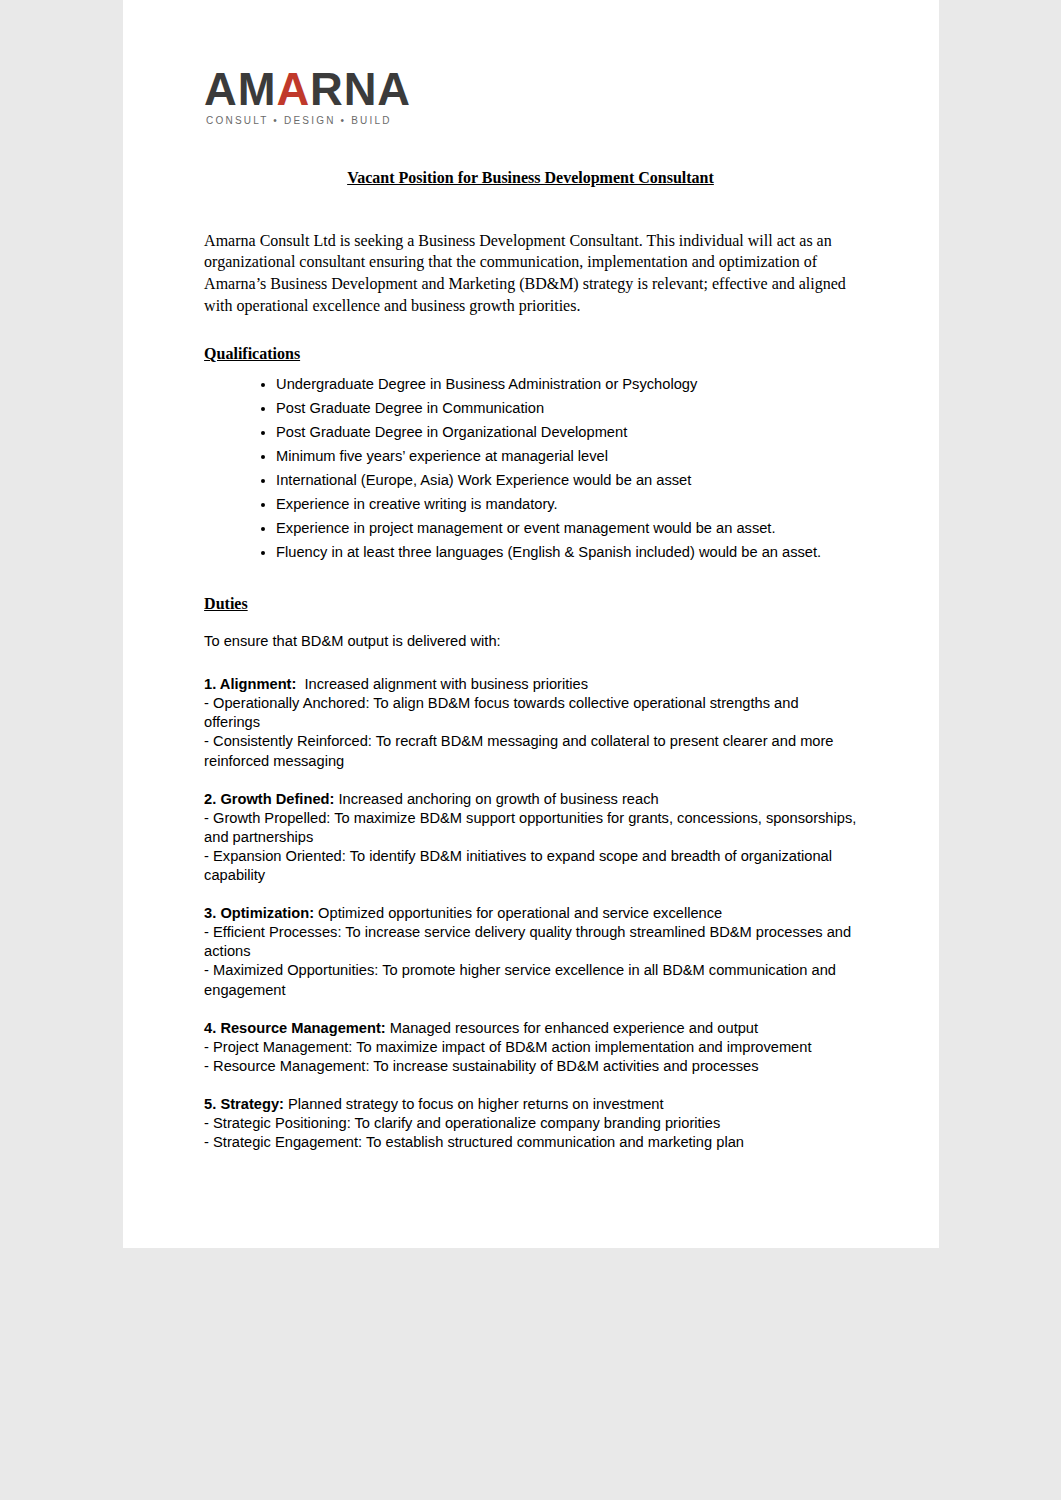AMARNA
CONSULT • DESIGN • BUILD
Vacant Position for Business Development Consultant
Amarna Consult Ltd is seeking a Business Development Consultant. This individual will act as an organizational consultant ensuring that the communication, implementation and optimization of Amarna’s Business Development and Marketing (BD&M) strategy is relevant; effective and aligned with operational excellence and business growth priorities.
Qualifications
Undergraduate Degree in Business Administration or Psychology
Post Graduate Degree in Communication
Post Graduate Degree in Organizational Development
Minimum five years’ experience at managerial level
International (Europe, Asia) Work Experience would be an asset
Experience in creative writing is mandatory.
Experience in project management or event management would be an asset.
Fluency in at least three languages (English & Spanish included) would be an asset.
Duties
To ensure that BD&M output is delivered with:
1. Alignment: Increased alignment with business priorities
- Operationally Anchored: To align BD&M focus towards collective operational strengths and offerings
- Consistently Reinforced: To recraft BD&M messaging and collateral to present clearer and more reinforced messaging
2. Growth Defined: Increased anchoring on growth of business reach
- Growth Propelled: To maximize BD&M support opportunities for grants, concessions, sponsorships, and partnerships
- Expansion Oriented: To identify BD&M initiatives to expand scope and breadth of organizational capability
3. Optimization: Optimized opportunities for operational and service excellence
- Efficient Processes: To increase service delivery quality through streamlined BD&M processes and actions
- Maximized Opportunities: To promote higher service excellence in all BD&M communication and engagement
4. Resource Management: Managed resources for enhanced experience and output
- Project Management: To maximize impact of BD&M action implementation and improvement
- Resource Management: To increase sustainability of BD&M activities and processes
5. Strategy: Planned strategy to focus on higher returns on investment
- Strategic Positioning: To clarify and operationalize company branding priorities
- Strategic Engagement: To establish structured communication and marketing plan